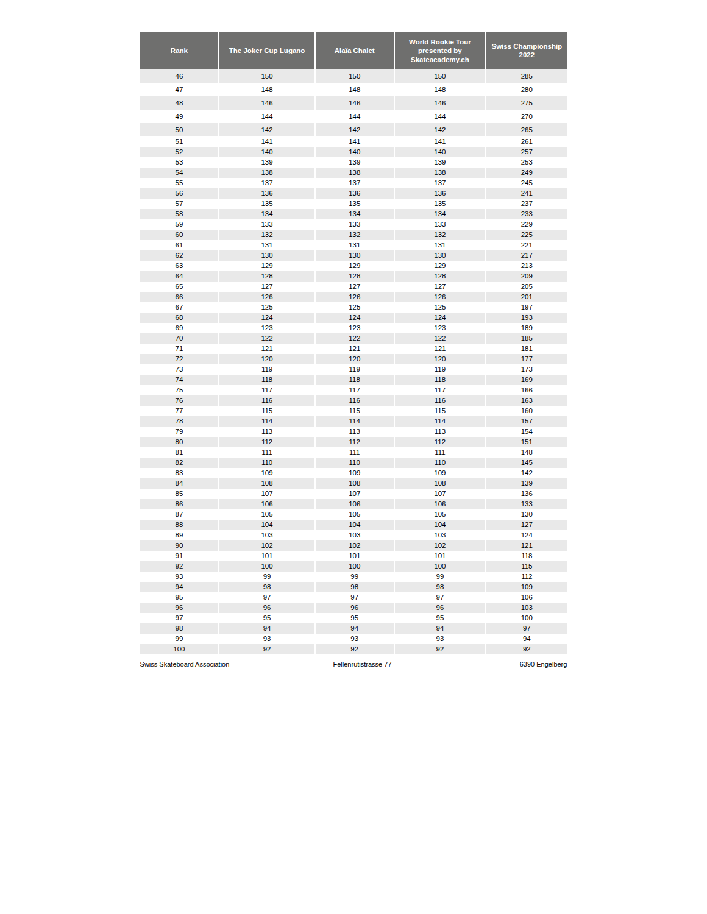| Rank | The Joker Cup Lugano | Alaïa Chalet | World Rookie Tour presented by Skateacademy.ch | Swiss Championship 2022 |
| --- | --- | --- | --- | --- |
| 46 | 150 | 150 | 150 | 285 |
| 47 | 148 | 148 | 148 | 280 |
| 48 | 146 | 146 | 146 | 275 |
| 49 | 144 | 144 | 144 | 270 |
| 50 | 142 | 142 | 142 | 265 |
| 51 | 141 | 141 | 141 | 261 |
| 52 | 140 | 140 | 140 | 257 |
| 53 | 139 | 139 | 139 | 253 |
| 54 | 138 | 138 | 138 | 249 |
| 55 | 137 | 137 | 137 | 245 |
| 56 | 136 | 136 | 136 | 241 |
| 57 | 135 | 135 | 135 | 237 |
| 58 | 134 | 134 | 134 | 233 |
| 59 | 133 | 133 | 133 | 229 |
| 60 | 132 | 132 | 132 | 225 |
| 61 | 131 | 131 | 131 | 221 |
| 62 | 130 | 130 | 130 | 217 |
| 63 | 129 | 129 | 129 | 213 |
| 64 | 128 | 128 | 128 | 209 |
| 65 | 127 | 127 | 127 | 205 |
| 66 | 126 | 126 | 126 | 201 |
| 67 | 125 | 125 | 125 | 197 |
| 68 | 124 | 124 | 124 | 193 |
| 69 | 123 | 123 | 123 | 189 |
| 70 | 122 | 122 | 122 | 185 |
| 71 | 121 | 121 | 121 | 181 |
| 72 | 120 | 120 | 120 | 177 |
| 73 | 119 | 119 | 119 | 173 |
| 74 | 118 | 118 | 118 | 169 |
| 75 | 117 | 117 | 117 | 166 |
| 76 | 116 | 116 | 116 | 163 |
| 77 | 115 | 115 | 115 | 160 |
| 78 | 114 | 114 | 114 | 157 |
| 79 | 113 | 113 | 113 | 154 |
| 80 | 112 | 112 | 112 | 151 |
| 81 | 111 | 111 | 111 | 148 |
| 82 | 110 | 110 | 110 | 145 |
| 83 | 109 | 109 | 109 | 142 |
| 84 | 108 | 108 | 108 | 139 |
| 85 | 107 | 107 | 107 | 136 |
| 86 | 106 | 106 | 106 | 133 |
| 87 | 105 | 105 | 105 | 130 |
| 88 | 104 | 104 | 104 | 127 |
| 89 | 103 | 103 | 103 | 124 |
| 90 | 102 | 102 | 102 | 121 |
| 91 | 101 | 101 | 101 | 118 |
| 92 | 100 | 100 | 100 | 115 |
| 93 | 99 | 99 | 99 | 112 |
| 94 | 98 | 98 | 98 | 109 |
| 95 | 97 | 97 | 97 | 106 |
| 96 | 96 | 96 | 96 | 103 |
| 97 | 95 | 95 | 95 | 100 |
| 98 | 94 | 94 | 94 | 97 |
| 99 | 93 | 93 | 93 | 94 |
| 100 | 92 | 92 | 92 | 92 |
Swiss Skateboard Association Fellenrütistrasse 77 6390 Engelberg